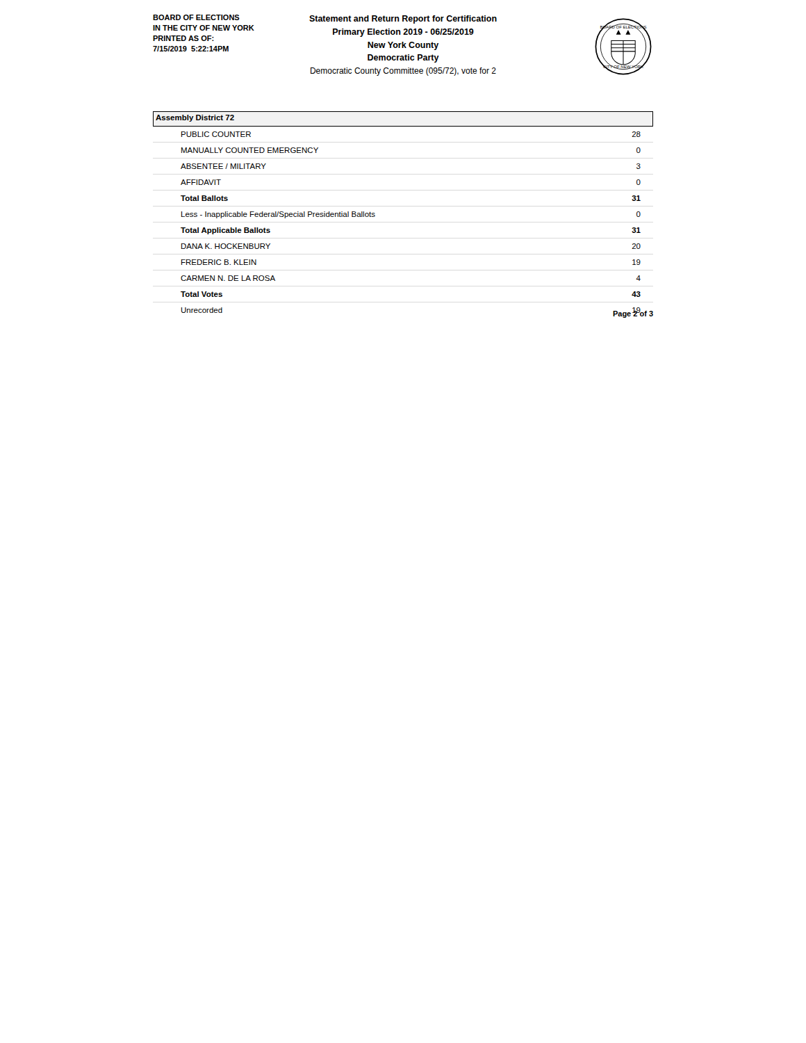BOARD OF ELECTIONS
IN THE CITY OF NEW YORK
PRINTED AS OF:
7/15/2019 5:22:14PM
Statement and Return Report for Certification
Primary Election 2019 - 06/25/2019
New York County
Democratic Party
Democratic County Committee (095/72), vote for 2
Assembly District 72
| PUBLIC COUNTER | 28 |
| MANUALLY COUNTED EMERGENCY | 0 |
| ABSENTEE / MILITARY | 3 |
| AFFIDAVIT | 0 |
| Total Ballots | 31 |
| Less - Inapplicable Federal/Special Presidential Ballots | 0 |
| Total Applicable Ballots | 31 |
| DANA K. HOCKENBURY | 20 |
| FREDERIC B. KLEIN | 19 |
| CARMEN N. DE LA ROSA | 4 |
| Total Votes | 43 |
| Unrecorded | 19 |
Page 2 of 3